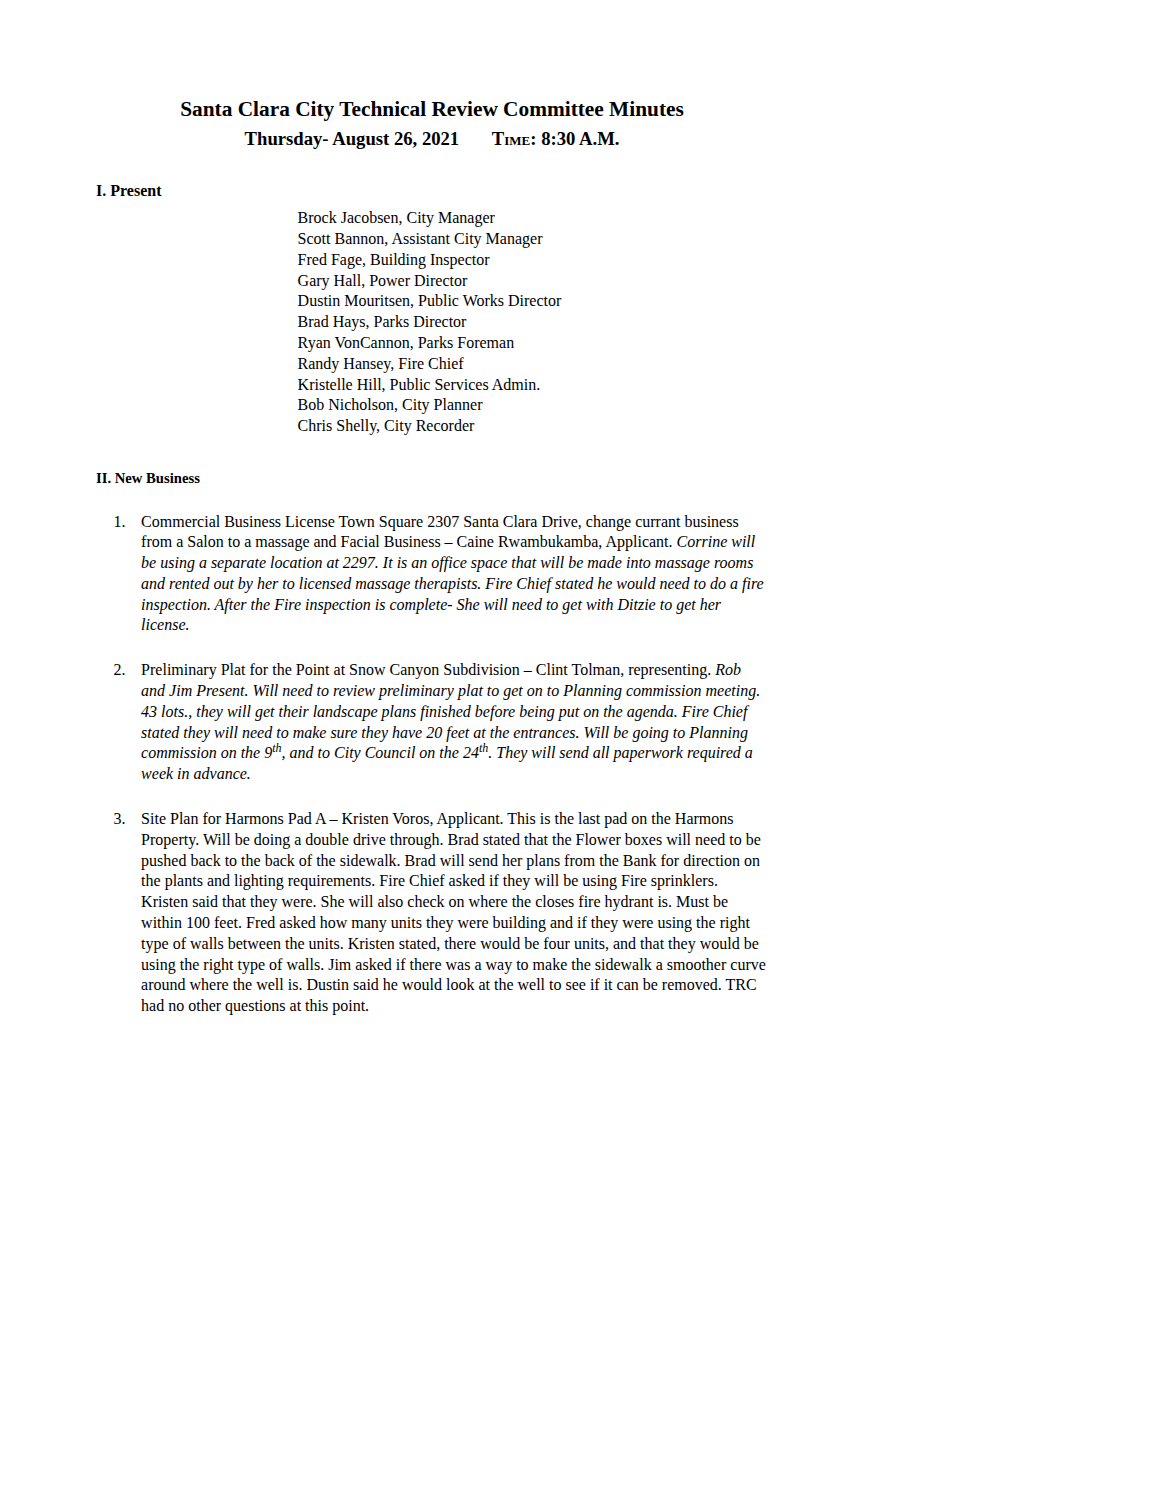Santa Clara City Technical Review Committee Minutes
Thursday- August 26, 2021 Time: 8:30 A.M.
I. Present
Brock Jacobsen, City Manager
Scott Bannon, Assistant City Manager
Fred Fage, Building Inspector
Gary Hall, Power Director
Dustin Mouritsen, Public Works Director
Brad Hays, Parks Director
Ryan VonCannon, Parks Foreman
Randy Hansey, Fire Chief
Kristelle Hill, Public Services Admin.
Bob Nicholson, City Planner
Chris Shelly, City Recorder
II. New Business
Commercial Business License Town Square 2307 Santa Clara Drive, change currant business from a Salon to a massage and Facial Business – Caine Rwambukamba, Applicant. Corrine will be using a separate location at 2297. It is an office space that will be made into massage rooms and rented out by her to licensed massage therapists. Fire Chief stated he would need to do a fire inspection. After the Fire inspection is complete- She will need to get with Ditzie to get her license.
Preliminary Plat for the Point at Snow Canyon Subdivision – Clint Tolman, representing. Rob and Jim Present. Will need to review preliminary plat to get on to Planning commission meeting. 43 lots., they will get their landscape plans finished before being put on the agenda. Fire Chief stated they will need to make sure they have 20 feet at the entrances. Will be going to Planning commission on the 9th, and to City Council on the 24th. They will send all paperwork required a week in advance.
Site Plan for Harmons Pad A – Kristen Voros, Applicant. This is the last pad on the Harmons Property. Will be doing a double drive through. Brad stated that the Flower boxes will need to be pushed back to the back of the sidewalk. Brad will send her plans from the Bank for direction on the plants and lighting requirements. Fire Chief asked if they will be using Fire sprinklers. Kristen said that they were. She will also check on where the closes fire hydrant is. Must be within 100 feet. Fred asked how many units they were building and if they were using the right type of walls between the units. Kristen stated, there would be four units, and that they would be using the right type of walls. Jim asked if there was a way to make the sidewalk a smoother curve around where the well is. Dustin said he would look at the well to see if it can be removed. TRC had no other questions at this point.